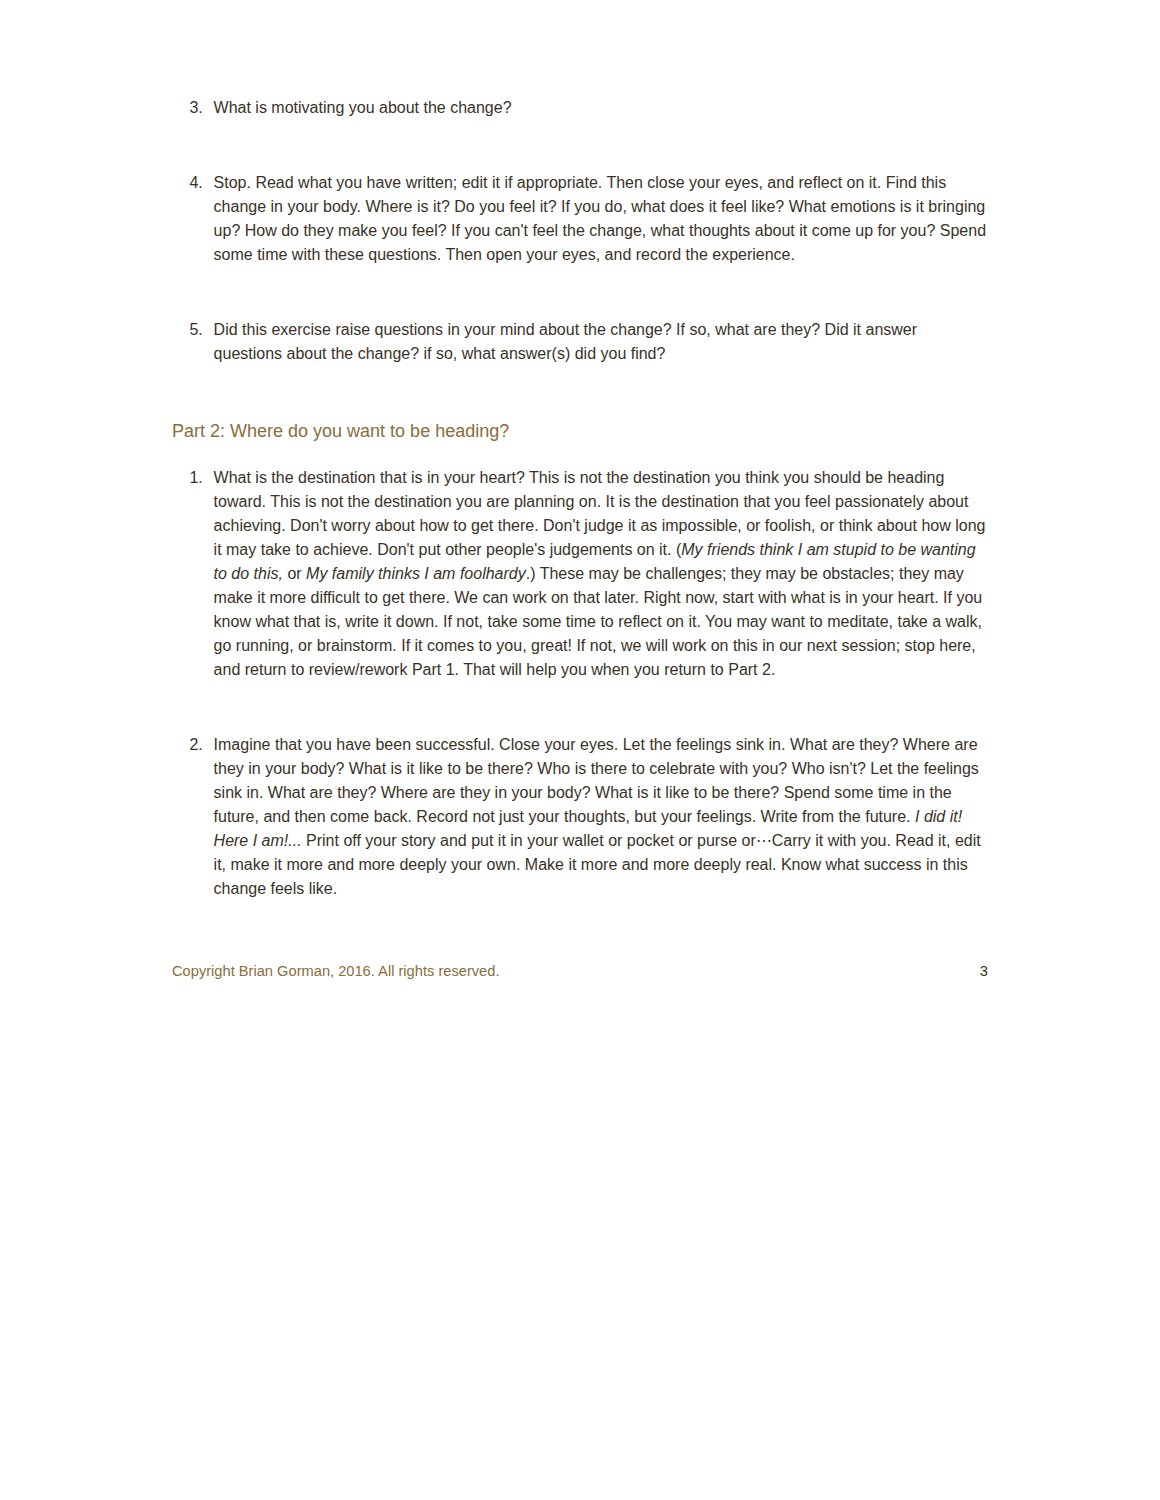What is motivating you about the change?
Stop. Read what you have written; edit it if appropriate. Then close your eyes, and reflect on it. Find this change in your body. Where is it? Do you feel it? If you do, what does it feel like? What emotions is it bringing up? How do they make you feel? If you can't feel the change, what thoughts about it come up for you? Spend some time with these questions. Then open your eyes, and record the experience.
Did this exercise raise questions in your mind about the change? If so, what are they? Did it answer questions about the change? if so, what answer(s) did you find?
Part 2: Where do you want to be heading?
What is the destination that is in your heart? This is not the destination you think you should be heading toward. This is not the destination you are planning on. It is the destination that you feel passionately about achieving. Don't worry about how to get there. Don't judge it as impossible, or foolish, or think about how long it may take to achieve. Don't put other people's judgements on it. (My friends think I am stupid to be wanting to do this, or My family thinks I am foolhardy.) These may be challenges; they may be obstacles; they may make it more difficult to get there. We can work on that later. Right now, start with what is in your heart. If you know what that is, write it down. If not, take some time to reflect on it. You may want to meditate, take a walk, go running, or brainstorm. If it comes to you, great! If not, we will work on this in our next session; stop here, and return to review/rework Part 1. That will help you when you return to Part 2.
Imagine that you have been successful. Close your eyes. Let the feelings sink in. What are they? Where are they in your body? What is it like to be there? Who is there to celebrate with you? Who isn't? Let the feelings sink in. What are they? Where are they in your body? What is it like to be there? Spend some time in the future, and then come back. Record not just your thoughts, but your feelings. Write from the future. I did it! Here I am!... Print off your story and put it in your wallet or pocket or purse or⋯Carry it with you. Read it, edit it, make it more and more deeply your own. Make it more and more deeply real. Know what success in this change feels like.
Copyright Brian Gorman, 2016. All rights reserved. 3